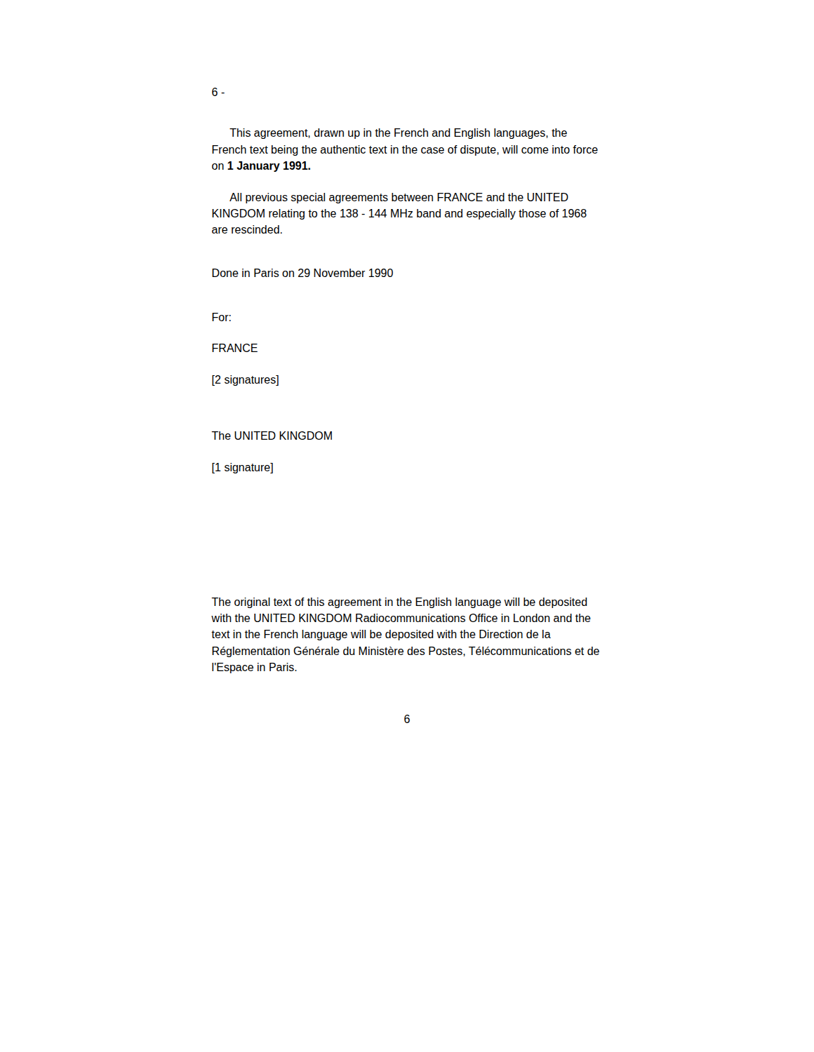6 -
This agreement, drawn up in the French and English languages, the French text being the authentic text in the case of dispute, will come into force on 1 January 1991.
All previous special agreements between FRANCE and the UNITED KINGDOM relating to the 138 - 144 MHz band and especially those of 1968 are rescinded.
Done in Paris on 29 November 1990
For:
FRANCE
[2 signatures]
The UNITED KINGDOM
[1 signature]
The original text of this agreement in the English language will be deposited with the UNITED KINGDOM Radiocommunications Office in London and the text in the French language will be deposited with the Direction de la Réglementation Générale du Ministère des Postes, Télécommunications et de l'Espace in Paris.
6